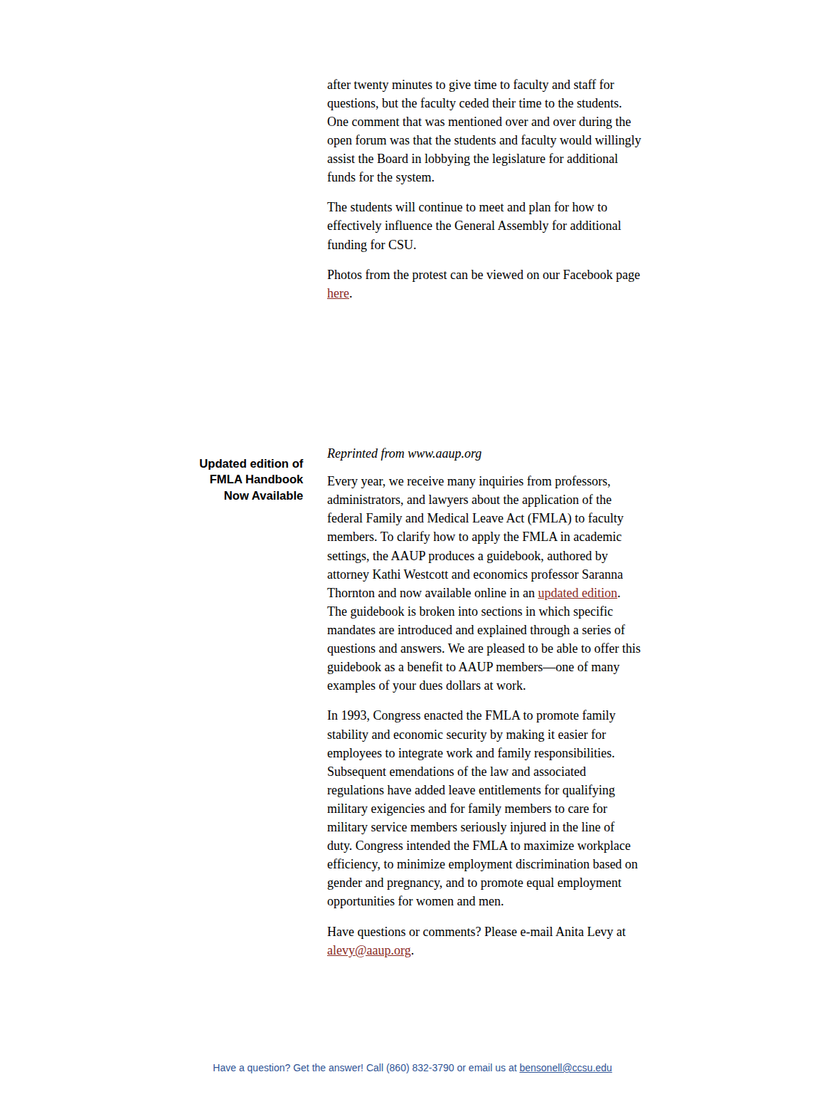after twenty minutes to give time to faculty and staff for questions, but the faculty ceded their time to the students. One comment that was mentioned over and over during the open forum was that the students and faculty would willingly assist the Board in lobbying the legislature for additional funds for the system.
The students will continue to meet and plan for how to effectively influence the General Assembly for additional funding for CSU.
Photos from the protest can be viewed on our Facebook page here.
Updated edition of
FMLA Handbook
Now Available
Reprinted from www.aaup.org
Every year, we receive many inquiries from professors, administrators, and lawyers about the application of the federal Family and Medical Leave Act (FMLA) to faculty members. To clarify how to apply the FMLA in academic settings, the AAUP produces a guidebook, authored by attorney Kathi Westcott and economics professor Saranna Thornton and now available online in an updated edition. The guidebook is broken into sections in which specific mandates are introduced and explained through a series of questions and answers. We are pleased to be able to offer this guidebook as a benefit to AAUP members—one of many examples of your dues dollars at work.
In 1993, Congress enacted the FMLA to promote family stability and economic security by making it easier for employees to integrate work and family responsibilities. Subsequent emendations of the law and associated regulations have added leave entitlements for qualifying military exigencies and for family members to care for military service members seriously injured in the line of duty. Congress intended the FMLA to maximize workplace efficiency, to minimize employment discrimination based on gender and pregnancy, and to promote equal employment opportunities for women and men.
Have questions or comments? Please e-mail Anita Levy at alevy@aaup.org.
Have a question? Get the answer! Call (860) 832-3790 or email us at bensonell@ccsu.edu